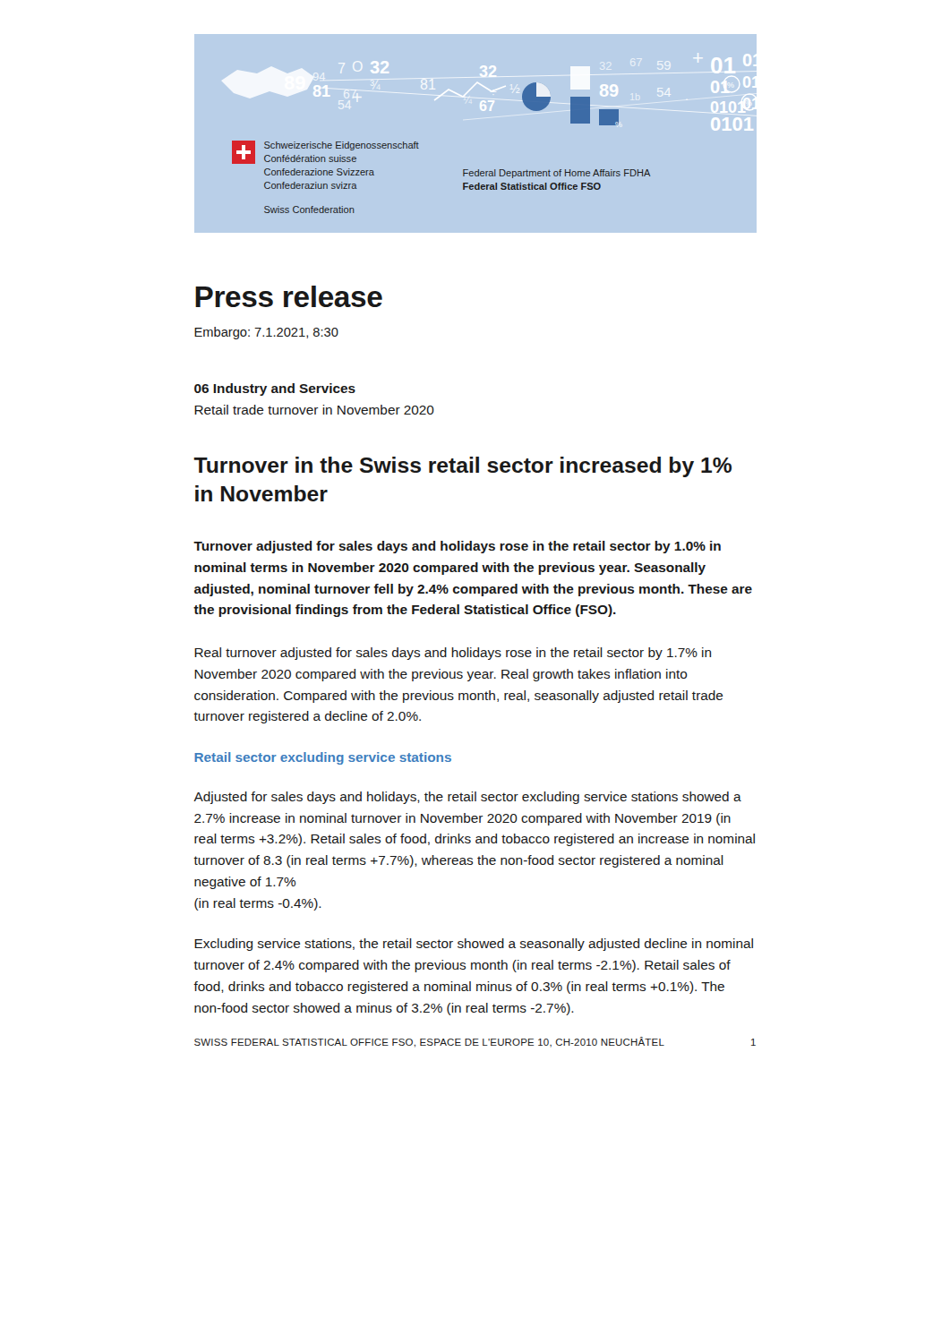89 94 7 O 81 67 32 ¾ 54 + 81 32 ¼ ÷ ½ 67 32 67 59 89 1b 54 . + 01 0101 01 01 0101 01 0101 01 % % %
Schweizerische Eidgenossenschaft
Confédération suisse
Confederazione Svizzera
Confederaziun svizra
Swiss Confederation
Federal Department of Home Affairs FDHA
Federal Statistical Office FSO
Press release
Embargo: 7.1.2021, 8:30
06 Industry and Services
Retail trade turnover in November 2020
Turnover in the Swiss retail sector increased by 1%
in November
Turnover adjusted for sales days and holidays rose in the retail sector by 1.0% in nominal terms in November 2020 compared with the previous year. Seasonally adjusted, nominal turnover fell by 2.4% compared with the previous month. These are the provisional findings from the Federal Statistical Office (FSO).
Real turnover adjusted for sales days and holidays rose in the retail sector by 1.7% in November 2020 compared with the previous year. Real growth takes inflation into consideration. Compared with the previous month, real, seasonally adjusted retail trade turnover registered a decline of 2.0%.
Retail sector excluding service stations
Adjusted for sales days and holidays, the retail sector excluding service stations showed a 2.7% increase in nominal turnover in November 2020 compared with November 2019 (in real terms +3.2%). Retail sales of food, drinks and tobacco registered an increase in nominal turnover of 8.3 (in real terms +7.7%), whereas the non-food sector registered a nominal negative of 1.7%
(in real terms -0.4%).
Excluding service stations, the retail sector showed a seasonally adjusted decline in nominal turnover of 2.4% compared with the previous month (in real terms -2.1%). Retail sales of food, drinks and tobacco registered a nominal minus of 0.3% (in real terms +0.1%). The non-food sector showed a minus of 3.2% (in real terms -2.7%).
SWISS FEDERAL STATISTICAL OFFICE FSO, ESPACE DE L'EUROPE 10, CH-2010 NEUCHÂTEL 1